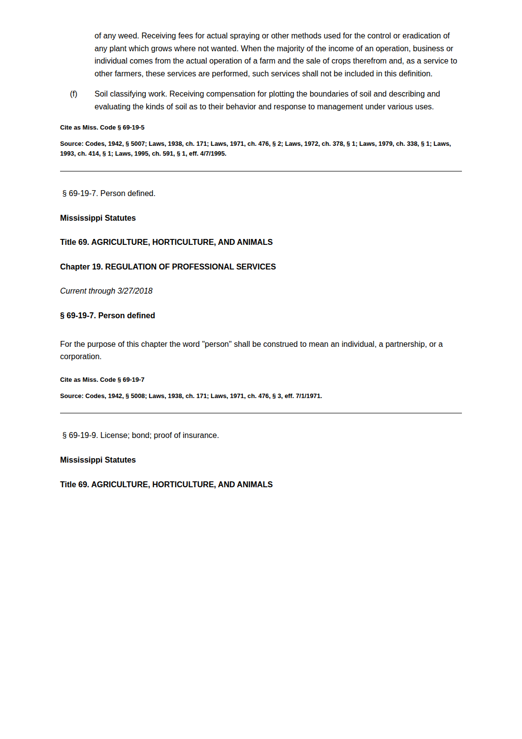of any weed. Receiving fees for actual spraying or other methods used for the control or eradication of any plant which grows where not wanted. When the majority of the income of an operation, business or individual comes from the actual operation of a farm and the sale of crops therefrom and, as a service to other farmers, these services are performed, such services shall not be included in this definition.
(f)
Soil classifying work. Receiving compensation for plotting the boundaries of soil and describing and evaluating the kinds of soil as to their behavior and response to management under various uses.
Cite as Miss. Code § 69-19-5
Source: Codes, 1942, § 5007; Laws, 1938, ch. 171; Laws, 1971, ch. 476, § 2; Laws, 1972, ch. 378, § 1; Laws, 1979, ch. 338, § 1; Laws, 1993, ch. 414, § 1; Laws, 1995, ch. 591, § 1, eff. 4/7/1995.
§ 69-19-7. Person defined.
Mississippi Statutes
Title 69. AGRICULTURE, HORTICULTURE, AND ANIMALS
Chapter 19. REGULATION OF PROFESSIONAL SERVICES
Current through 3/27/2018
§ 69-19-7. Person defined
For the purpose of this chapter the word "person" shall be construed to mean an individual, a partnership, or a corporation.
Cite as Miss. Code § 69-19-7
Source: Codes, 1942, § 5008; Laws, 1938, ch. 171; Laws, 1971, ch. 476, § 3, eff. 7/1/1971.
§ 69-19-9. License; bond; proof of insurance.
Mississippi Statutes
Title 69. AGRICULTURE, HORTICULTURE, AND ANIMALS